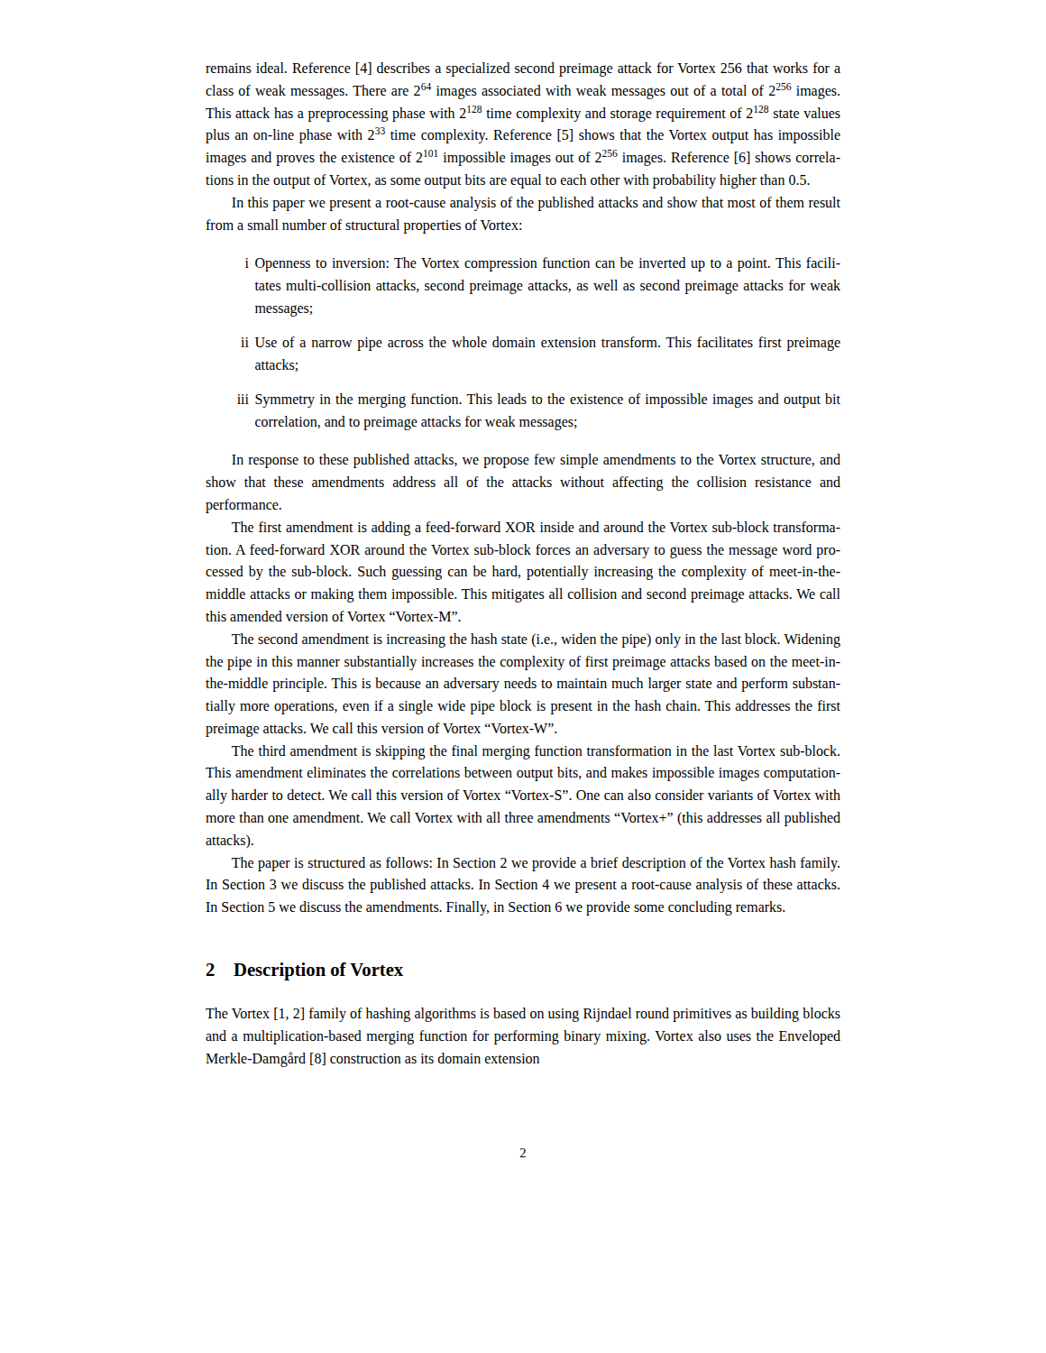remains ideal. Reference [4] describes a specialized second preimage attack for Vortex 256 that works for a class of weak messages. There are 264 images associated with weak messages out of a total of 2256 images. This attack has a preprocessing phase with 2128 time complexity and storage requirement of 2128 state values plus an on-line phase with 233 time complexity. Reference [5] shows that the Vortex output has impossible images and proves the existence of 2101 impossible images out of 2256 images. Reference [6] shows correlations in the output of Vortex, as some output bits are equal to each other with probability higher than 0.5.
In this paper we present a root-cause analysis of the published attacks and show that most of them result from a small number of structural properties of Vortex:
i Openness to inversion: The Vortex compression function can be inverted up to a point. This facilitates multi-collision attacks, second preimage attacks, as well as second preimage attacks for weak messages;
ii Use of a narrow pipe across the whole domain extension transform. This facilitates first preimage attacks;
iii Symmetry in the merging function. This leads to the existence of impossible images and output bit correlation, and to preimage attacks for weak messages;
In response to these published attacks, we propose few simple amendments to the Vortex structure, and show that these amendments address all of the attacks without affecting the collision resistance and performance.
The first amendment is adding a feed-forward XOR inside and around the Vortex sub-block transformation. A feed-forward XOR around the Vortex sub-block forces an adversary to guess the message word processed by the sub-block. Such guessing can be hard, potentially increasing the complexity of meet-in-the-middle attacks or making them impossible. This mitigates all collision and second preimage attacks. We call this amended version of Vortex “Vortex-M”.
The second amendment is increasing the hash state (i.e., widen the pipe) only in the last block. Widening the pipe in this manner substantially increases the complexity of first preimage attacks based on the meet-in-the-middle principle. This is because an adversary needs to maintain much larger state and perform substantially more operations, even if a single wide pipe block is present in the hash chain. This addresses the first preimage attacks. We call this version of Vortex “Vortex-W”.
The third amendment is skipping the final merging function transformation in the last Vortex sub-block. This amendment eliminates the correlations between output bits, and makes impossible images computationally harder to detect. We call this version of Vortex “Vortex-S”. One can also consider variants of Vortex with more than one amendment. We call Vortex with all three amendments “Vortex+” (this addresses all published attacks).
The paper is structured as follows: In Section 2 we provide a brief description of the Vortex hash family. In Section 3 we discuss the published attacks. In Section 4 we present a root-cause analysis of these attacks. In Section 5 we discuss the amendments. Finally, in Section 6 we provide some concluding remarks.
2 Description of Vortex
The Vortex [1, 2] family of hashing algorithms is based on using Rijndael round primitives as building blocks and a multiplication-based merging function for performing binary mixing. Vortex also uses the Enveloped Merkle-Damgård [8] construction as its domain extension
2